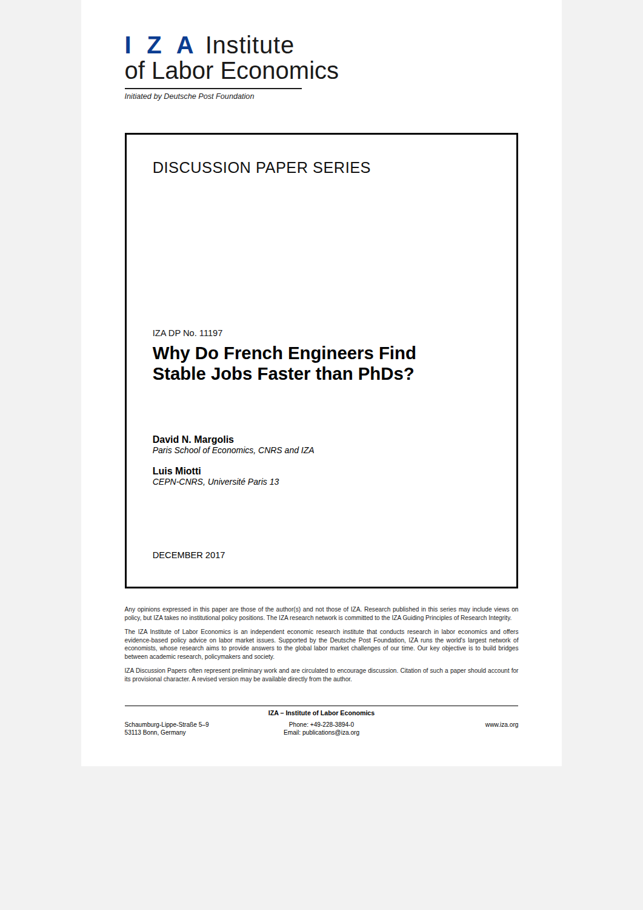I Z A Institute
of Labor Economics
Initiated by Deutsche Post Foundation
DISCUSSION PAPER SERIES
IZA DP No. 11197
Why Do French Engineers Find
Stable Jobs Faster than PhDs?
David N. Margolis
Paris School of Economics, CNRS and IZA
Luis Miotti
CEPN-CNRS, Université Paris 13
DECEMBER 2017
Any opinions expressed in this paper are those of the author(s) and not those of IZA. Research published in this series may include views on policy, but IZA takes no institutional policy positions. The IZA research network is committed to the IZA Guiding Principles of Research Integrity.
The IZA Institute of Labor Economics is an independent economic research institute that conducts research in labor economics and offers evidence-based policy advice on labor market issues. Supported by the Deutsche Post Foundation, IZA runs the world's largest network of economists, whose research aims to provide answers to the global labor market challenges of our time. Our key objective is to build bridges between academic research, policymakers and society.
IZA Discussion Papers often represent preliminary work and are circulated to encourage discussion. Citation of such a paper should account for its provisional character. A revised version may be available directly from the author.
IZA – Institute of Labor Economics
Schaumburg-Lippe-Straße 5–9
53113 Bonn, Germany
Phone: +49-228-3894-0
Email: publications@iza.org
www.iza.org